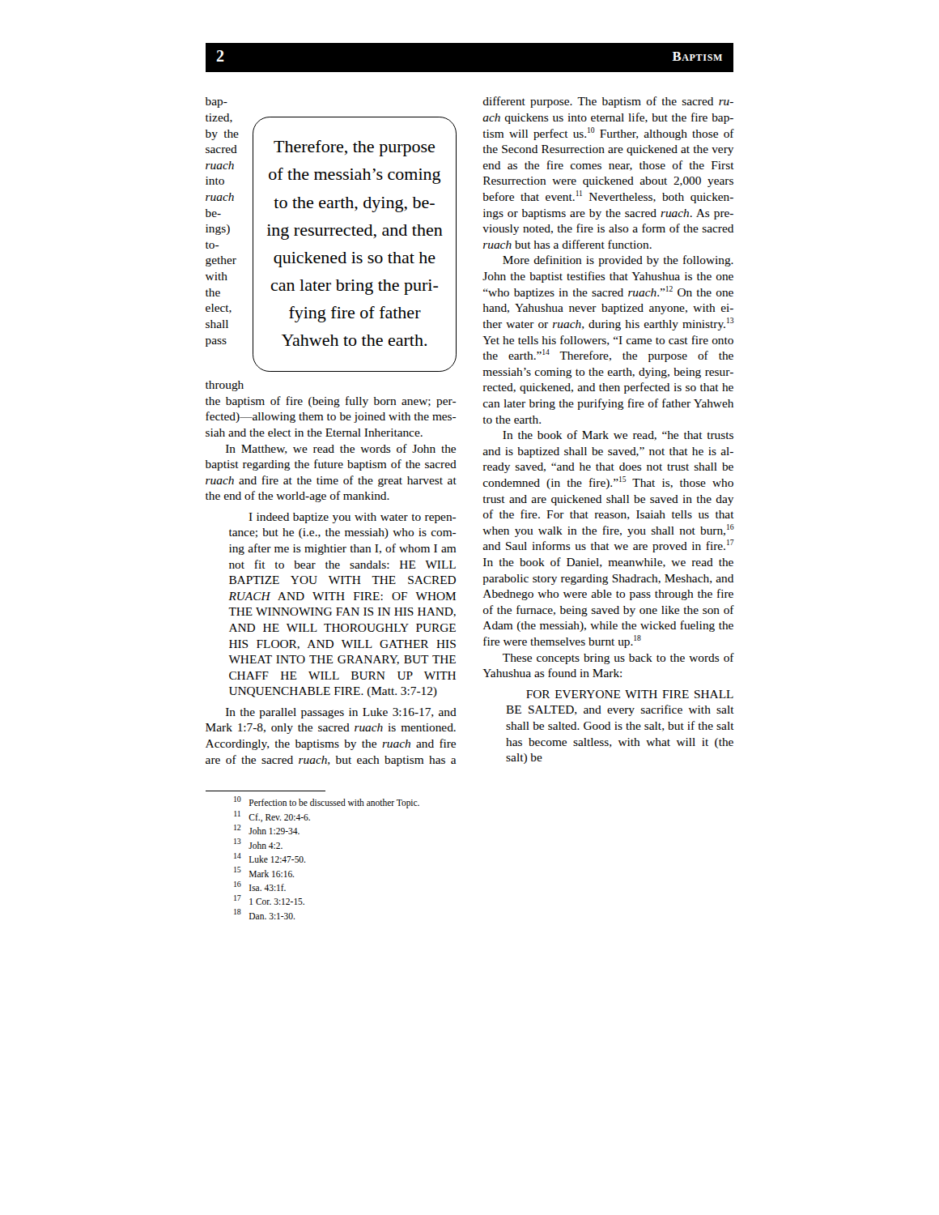2 Baptism
Therefore, the purpose of the messiah’s coming to the earth, dying, being resurrected, and then quickened is so that he can later bring the purifying fire of father Yahweh to the earth.
baptized, by the sacred ruach into ruach beings) together with the elect, shall pass through the baptism of fire (being fully born anew; perfected)—allowing them to be joined with the messiah and the elect in the Eternal Inheritance.
In Matthew, we read the words of John the baptist regarding the future baptism of the sacred ruach and fire at the time of the great harvest at the end of the world-age of mankind.
I indeed baptize you with water to repentance; but he (i.e., the messiah) who is coming after me is mightier than I, of whom I am not fit to bear the sandals: he will baptize you with the sacred ruach and with fire: of whom the winnowing fan is in his hand, and he will thoroughly purge his floor, and will gather his wheat into the granary, but the chaff he will burn up with unquenchable fire. (Matt. 3:7-12)
In the parallel passages in Luke 3:16-17, and Mark 1:7-8, only the sacred ruach is mentioned. Accordingly, the baptisms by the ruach and fire are of the sacred ruach, but each baptism has a different purpose. The baptism of the sacred ruach quickens us into eternal life, but the fire baptism will perfect us.10 Further, although those of the Second Resurrection are quickened at the very end as the fire comes near, those of the First Resurrection were quickened about 2,000 years before that event.11 Nevertheless, both quickenings or baptisms are by the sacred ruach. As previously noted, the fire is also a form of the sacred ruach but has a different function.
More definition is provided by the following. John the baptist testifies that Yahushua is the one “who baptizes in the sacred ruach.”12 On the one hand, Yahushua never baptized anyone, with either water or ruach, during his earthly ministry.13 Yet he tells his followers, “I came to cast fire onto the earth.”14 Therefore, the purpose of the messiah’s coming to the earth, dying, being resurrected, quickened, and then perfected is so that he can later bring the purifying fire of father Yahweh to the earth.
In the book of Mark we read, “he that trusts and is baptized shall be saved,” not that he is already saved, “and he that does not trust shall be condemned (in the fire).”15 That is, those who trust and are quickened shall be saved in the day of the fire. For that reason, Isaiah tells us that when you walk in the fire, you shall not burn,16 and Saul informs us that we are proved in fire.17 In the book of Daniel, meanwhile, we read the parabolic story regarding Shadrach, Meshach, and Abednego who were able to pass through the fire of the furnace, being saved by one like the son of Adam (the messiah), while the wicked fueling the fire were themselves burnt up.18
These concepts bring us back to the words of Yahushua as found in Mark:
for everyone with fire shall be salted, and every sacrifice with salt shall be salted. Good is the salt, but if the salt has become saltless, with what will it (the salt) be
10 Perfection to be discussed with another Topic.
11 Cf., Rev. 20:4-6.
12 John 1:29-34.
13 John 4:2.
14 Luke 12:47-50.
15 Mark 16:16.
16 Isa. 43:1f.
171 Cor. 3:12-15.
18 Dan. 3:1-30.